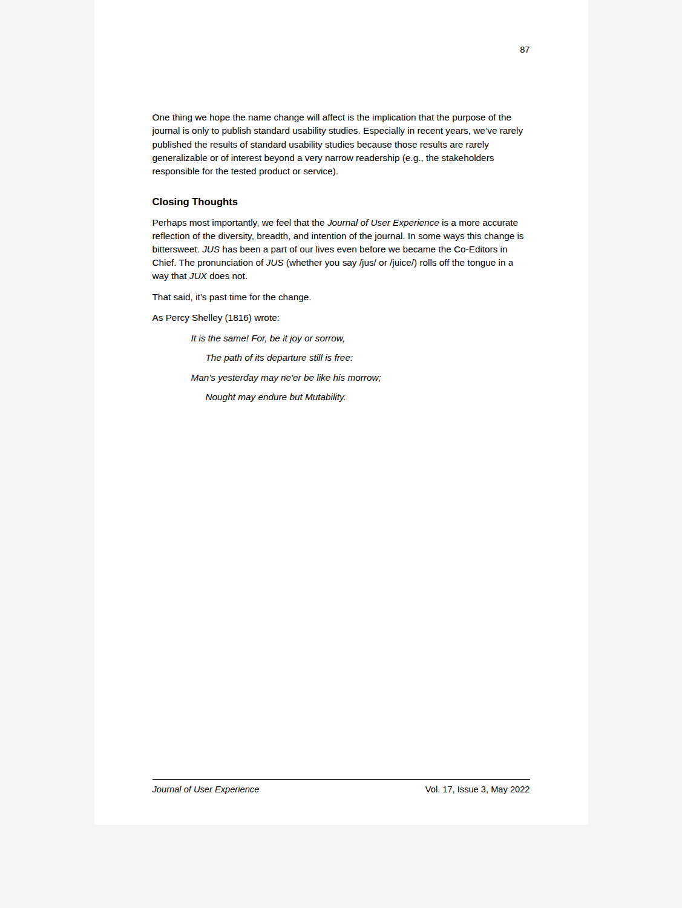87
One thing we hope the name change will affect is the implication that the purpose of the journal is only to publish standard usability studies. Especially in recent years, we’ve rarely published the results of standard usability studies because those results are rarely generalizable or of interest beyond a very narrow readership (e.g., the stakeholders responsible for the tested product or service).
Closing Thoughts
Perhaps most importantly, we feel that the Journal of User Experience is a more accurate reflection of the diversity, breadth, and intention of the journal. In some ways this change is bittersweet. JUS has been a part of our lives even before we became the Co-Editors in Chief. The pronunciation of JUS (whether you say /jus/ or /juice/) rolls off the tongue in a way that JUX does not.
That said, it’s past time for the change.
As Percy Shelley (1816) wrote:
It is the same! For, be it joy or sorrow,
The path of its departure still is free:
Man's yesterday may ne'er be like his morrow;
Nought may endure but Mutability.
Journal of User Experience Vol. 17, Issue 3, May 2022